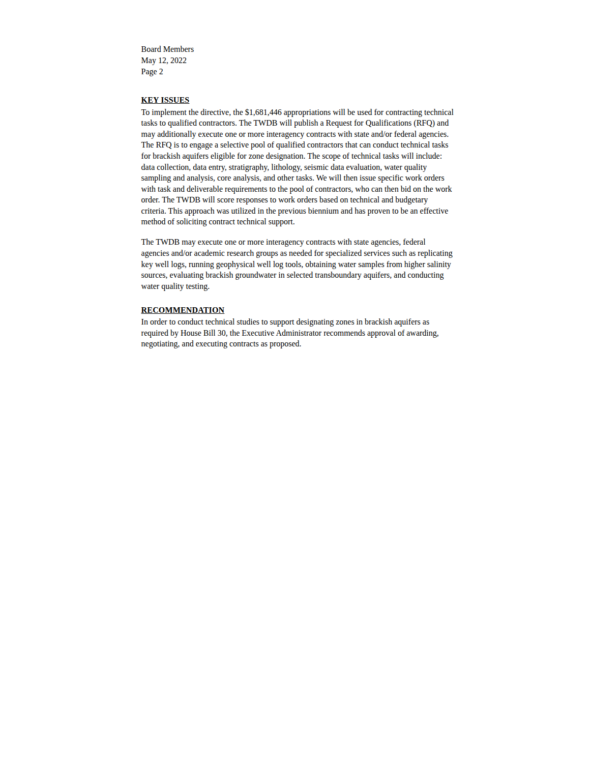Board Members
May 12, 2022
Page 2
KEY ISSUES
To implement the directive, the $1,681,446 appropriations will be used for contracting technical tasks to qualified contractors. The TWDB will publish a Request for Qualifications (RFQ) and may additionally execute one or more interagency contracts with state and/or federal agencies. The RFQ is to engage a selective pool of qualified contractors that can conduct technical tasks for brackish aquifers eligible for zone designation. The scope of technical tasks will include: data collection, data entry, stratigraphy, lithology, seismic data evaluation, water quality sampling and analysis, core analysis, and other tasks. We will then issue specific work orders with task and deliverable requirements to the pool of contractors, who can then bid on the work order. The TWDB will score responses to work orders based on technical and budgetary criteria. This approach was utilized in the previous biennium and has proven to be an effective method of soliciting contract technical support.
The TWDB may execute one or more interagency contracts with state agencies, federal agencies and/or academic research groups as needed for specialized services such as replicating key well logs, running geophysical well log tools, obtaining water samples from higher salinity sources, evaluating brackish groundwater in selected transboundary aquifers, and conducting water quality testing.
RECOMMENDATION
In order to conduct technical studies to support designating zones in brackish aquifers as required by House Bill 30, the Executive Administrator recommends approval of awarding, negotiating, and executing contracts as proposed.